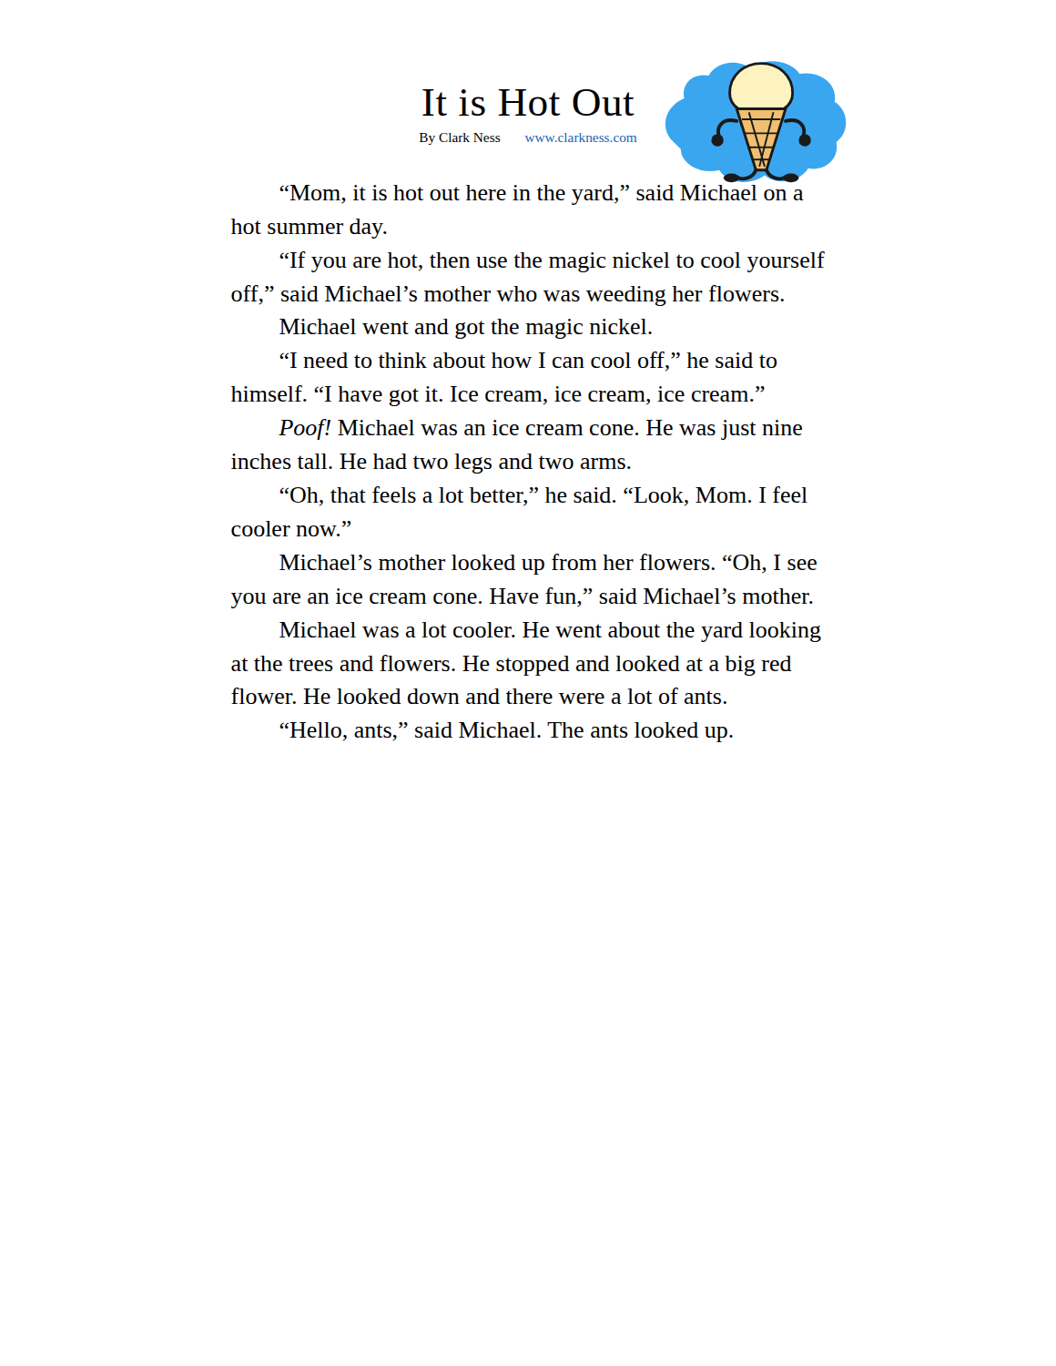Cartoon ice cream cone character
It is Hot Out
By Clark Ness www.clarkness.com
“Mom, it is hot out here in the yard,” said Michael on a hot summer day.
“If you are hot, then use the magic nickel to cool yourself off,” said Michael’s mother who was weeding her flowers.
Michael went and got the magic nickel.
“I need to think about how I can cool off,” he said to himself. “I have got it. Ice cream, ice cream, ice cream.”
Poof! Michael was an ice cream cone. He was just nine inches tall. He had two legs and two arms.
“Oh, that feels a lot better,” he said. “Look, Mom. I feel cooler now.”
Michael’s mother looked up from her flowers. “Oh, I see you are an ice cream cone. Have fun,” said Michael’s mother.
Michael was a lot cooler. He went about the yard looking at the trees and flowers. He stopped and looked at a big red flower. He looked down and there were a lot of ants.
“Hello, ants,” said Michael. The ants looked up.